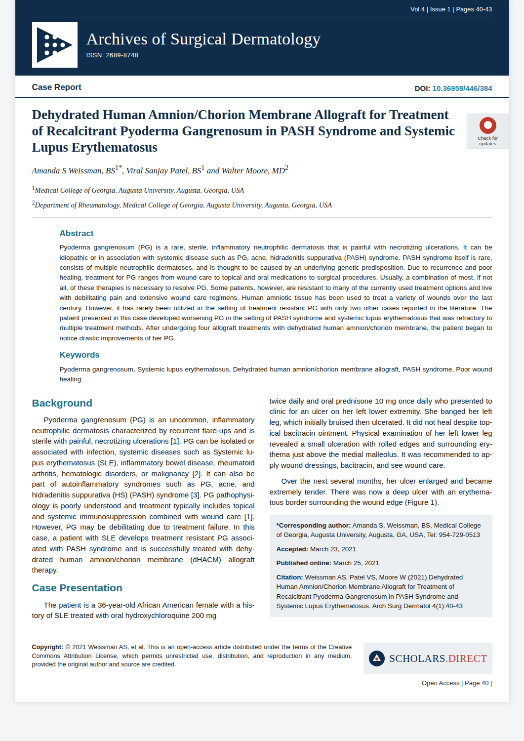Vol 4 | Issue 1 | Pages 40-43
Archives of Surgical Dermatology
ISSN: 2689-8748
Case Report
DOI: 10.36959/446/384
Check for
updates
Dehydrated Human Amnion/Chorion Membrane Allograft for Treatment of Recalcitrant Pyoderma Gangrenosum in PASH Syndrome and Systemic Lupus Erythematosus
Amanda S Weissman, BS1*, Viral Sanjay Patel, BS1 and Walter Moore, MD2
1Medical College of Georgia, Augusta University, Augusta, Georgia, USA
2Department of Rheumatology, Medical College of Georgia, Augusta University, Augusta, Georgia, USA
Abstract
Pyoderma gangrenosum (PG) is a rare, sterile, inflammatory neutrophilic dermatosis that is painful with necrotizing ulcerations. It can be idiopathic or in association with systemic disease such as PG, acne, hidradenitis suppurativa (PASH) syndrome. PASH syndrome itself is rare, consists of multiple neutrophilic dermatoses, and is thought to be caused by an underlying genetic predisposition. Due to recurrence and poor healing, treatment for PG ranges from wound care to topical and oral medications to surgical procedures. Usually, a combination of most, if not all, of these therapies is necessary to resolve PG. Some patients, however, are resistant to many of the currently used treatment options and live with debilitating pain and extensive wound care regimens. Human amniotic tissue has been used to treat a variety of wounds over the last century. However, it has rarely been utilized in the setting of treatment resistant PG with only two other cases reported in the literature. The patient presented in this case developed worsening PG in the setting of PASH syndrome and systemic lupus erythematosus that was refractory to multiple treatment methods. After undergoing four allograft treatments with dehydrated human amnion/chorion membrane, the patient began to notice drastic improvements of her PG.
Keywords
Pyoderma gangrenosum, Systemic lupus erythematosus, Dehydrated human amnion/chorion membrane allograft, PASH syndrome, Poor wound healing
Background
Pyoderma gangrenosum (PG) is an uncommon, inflammatory neutrophilic dermatosis characterized by recurrent flare-ups and is sterile with painful, necrotizing ulcerations [1]. PG can be isolated or associated with infection, systemic diseases such as Systemic lupus erythematosus (SLE), inflammatory bowel disease, rheumatoid arthritis, hematologic disorders, or malignancy [2]. It can also be part of autoinflammatory syndromes such as PG, acne, and hidradenitis suppurativa (HS) (PASH) syndrome [3]. PG pathophysiology is poorly understood and treatment typically includes topical and systemic immunosuppression combined with wound care [1]. However, PG may be debilitating due to treatment failure. In this case, a patient with SLE develops treatment resistant PG associated with PASH syndrome and is successfully treated with dehydrated human amnion/chorion membrane (dHACM) allograft therapy.
Case Presentation
The patient is a 36-year-old African American female with a history of SLE treated with oral hydroxychloroquine 200 mg
twice daily and oral prednisone 10 mg once daily who presented to clinic for an ulcer on her left lower extremity. She banged her left leg, which initially bruised then ulcerated. It did not heal despite topical bacitracin ointment. Physical examination of her left lower leg revealed a small ulceration with rolled edges and surrounding erythema just above the medial malleolus. It was recommended to apply wound dressings, bacitracin, and see wound care.
Over the next several months, her ulcer enlarged and became extremely tender. There was now a deep ulcer with an erythematous border surrounding the wound edge (Figure 1).
*Corresponding author: Amanda S. Weissman, BS, Medical College of Georgia, Augusta University, Augusta, GA, USA, Tel: 954-729-0513
Accepted: March 23, 2021
Published online: March 25, 2021
Citation: Weissman AS, Patel VS, Moore W (2021) Dehydrated Human Amnion/Chorion Membrane Allograft for Treatment of Recalcitrant Pyoderma Gangrenosum in PASH Syndrome and Systemic Lupus Erythematosus. Arch Surg Dermatol 4(1):40-43
Copyright: © 2021 Weissman AS, et al. This is an open-access article distributed under the terms of the Creative Commons Attribution License, which permits unrestricted use, distribution, and reproduction in any medium, provided the original author and source are credited.
SCHOLARS. DIRECT
Open Access | Page 40 |